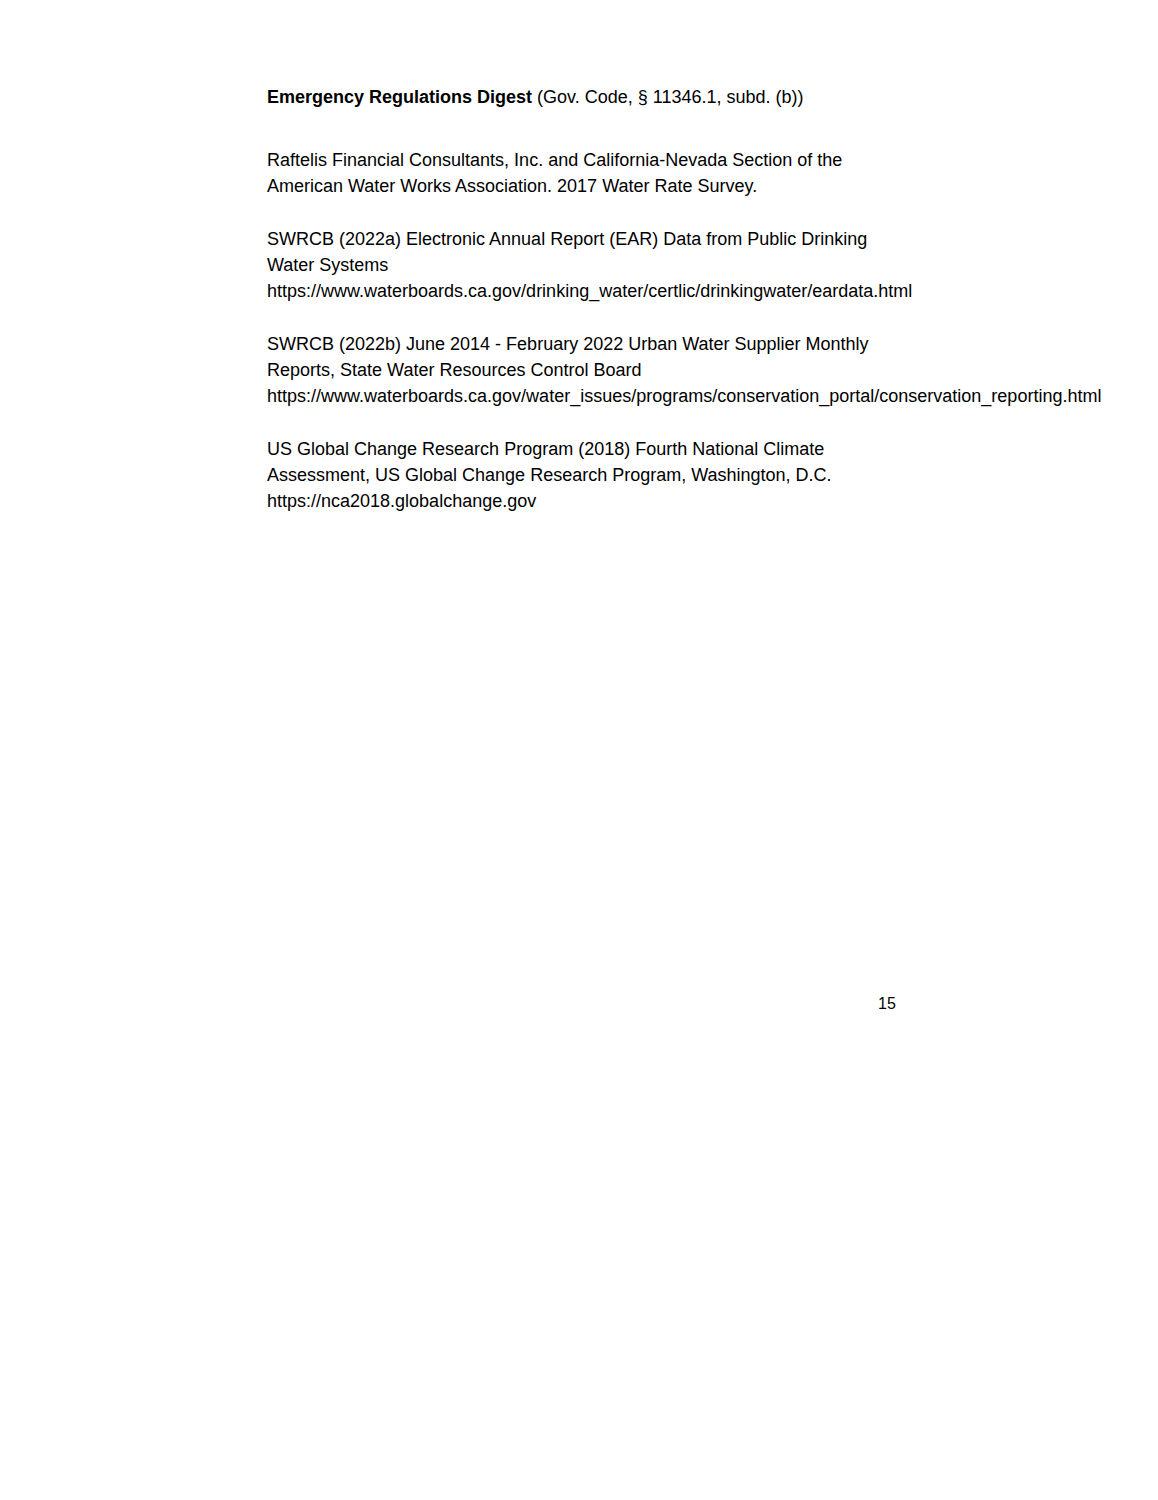Emergency Regulations Digest (Gov. Code, § 11346.1, subd. (b))
Raftelis Financial Consultants, Inc. and California-Nevada Section of the American Water Works Association. 2017 Water Rate Survey.
SWRCB (2022a) Electronic Annual Report (EAR) Data from Public Drinking Water Systems
https://www.waterboards.ca.gov/drinking_water/certlic/drinkingwater/eardata.html
SWRCB (2022b) June 2014 - February 2022 Urban Water Supplier Monthly Reports, State Water Resources Control Board
https://www.waterboards.ca.gov/water_issues/programs/conservation_portal/conservation_reporting.html
US Global Change Research Program (2018) Fourth National Climate Assessment, US Global Change Research Program, Washington, D.C. https://nca2018.globalchange.gov
15